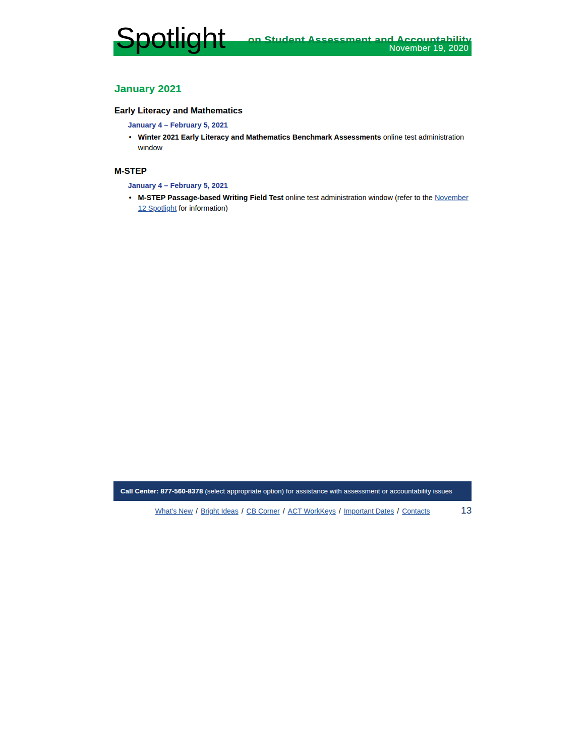Spotlight
on Student Assessment and Accountability
November 19, 2020
January 2021
Early Literacy and Mathematics
January 4 – February 5, 2021
Winter 2021 Early Literacy and Mathematics Benchmark Assessments online test administration window
M-STEP
January 4 – February 5, 2021
M-STEP Passage-based Writing Field Test online test administration window (refer to the November 12 Spotlight for information)
Call Center: 877-560-8378 (select appropriate option) for assistance with assessment or accountability issues
What’s New/ Bright Ideas/ CB Corner/ ACT WorkKeys/ Important Dates/ Contacts 13